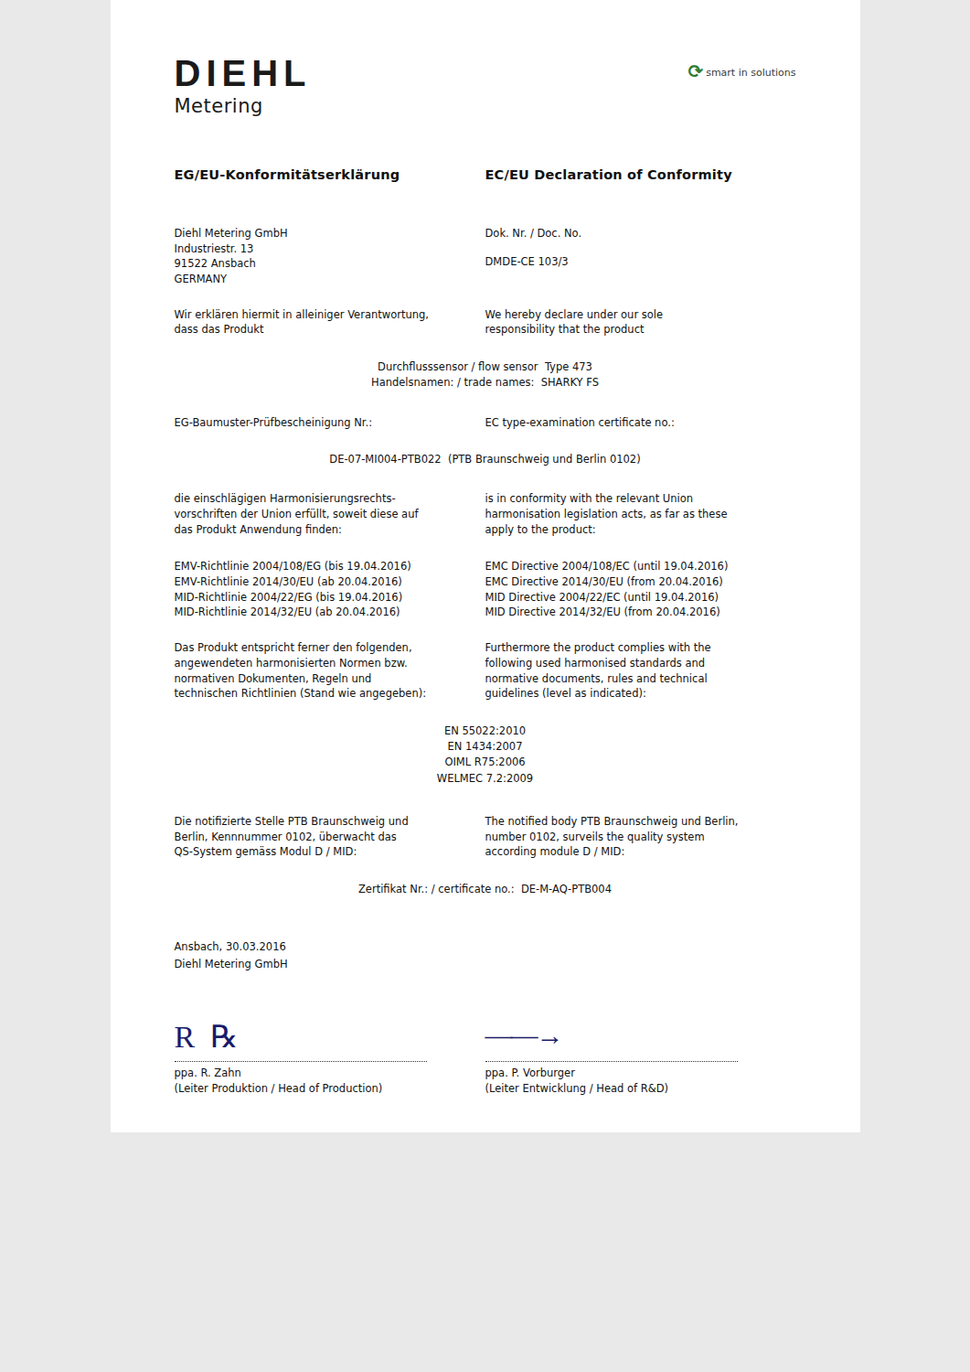DIEHL
Metering
⟳smart in solutions
EG/EU-Konformitätserklärung
EC/EU Declaration of Conformity
Diehl Metering GmbH
Industriestr. 13
91522 Ansbach
GERMANY
Dok. Nr. / Doc. No.
DMDE-CE 103/3
Wir erklären hiermit in alleiniger Verantwortung,
dass das Produkt
We hereby declare under our sole
responsibility that the product
Durchflusssensor / flow sensor Type 473
Handelsnamen: / trade names: SHARKY FS
EG-Baumuster-Prüfbescheinigung Nr.:
EC type-examination certificate no.:
DE-07-MI004-PTB022 (PTB Braunschweig und Berlin 0102)
die einschlägigen Harmonisierungsrechts-
vorschriften der Union erfüllt, soweit diese auf
das Produkt Anwendung finden:
is in conformity with the relevant Union
harmonisation legislation acts, as far as these
apply to the product:
EMV-Richtlinie 2004/108/EG (bis 19.04.2016)
EMV-Richtlinie 2014/30/EU (ab 20.04.2016)
MID-Richtlinie 2004/22/EG (bis 19.04.2016)
MID-Richtlinie 2014/32/EU (ab 20.04.2016)
EMC Directive 2004/108/EC (until 19.04.2016)
EMC Directive 2014/30/EU (from 20.04.2016)
MID Directive 2004/22/EC (until 19.04.2016)
MID Directive 2014/32/EU (from 20.04.2016)
Das Produkt entspricht ferner den folgenden,
angewendeten harmonisierten Normen bzw.
normativen Dokumenten, Regeln und
technischen Richtlinien (Stand wie angegeben):
Furthermore the product complies with the
following used harmonised standards and
normative documents, rules and technical
guidelines (level as indicated):
EN 55022:2010
EN 1434:2007
OIML R75:2006
WELMEC 7.2:2009
Die notifizierte Stelle PTB Braunschweig und
Berlin, Kennnummer 0102, überwacht das
QS-System gemäss Modul D / MID:
The notified body PTB Braunschweig und Berlin,
number 0102, surveils the quality system
according module D / MID:
Zertifikat Nr.: / certificate no.: DE-M-AQ-PTB004
Ansbach, 30.03.2016
Diehl Metering GmbH
R ℞
ppa. R. Zahn
(Leiter Produktion / Head of Production)
——→
ppa. P. Vorburger
(Leiter Entwicklung / Head of R&D)